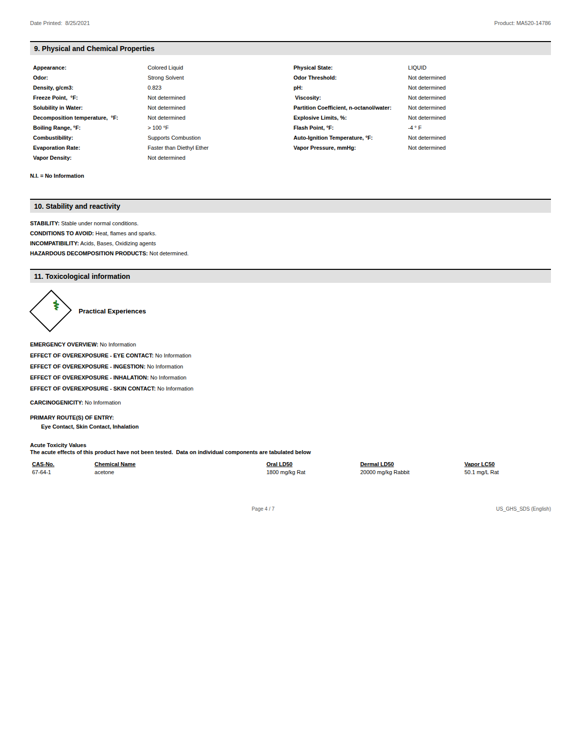Date Printed: 8/25/2021
Product: MA520-14786
9. Physical and Chemical Properties
| Appearance: | Colored Liquid | Physical State: | LIQUID |
| Odor: | Strong Solvent | Odor Threshold: | Not determined |
| Density, g/cm3: | 0.823 | pH: | Not determined |
| Freeze Point, °F: | Not determined | Viscosity: | Not determined |
| Solubility in Water: | Not determined | Partition Coefficient, n-octanol/water: | Not determined |
| Decomposition temperature, °F: | Not determined | Explosive Limits, %: | Not determined |
| Boiling Range, °F: | > 100 °F | Flash Point, °F: | -4 ° F |
| Combustibility: | Supports Combustion | Auto-Ignition Temperature, °F: | Not determined |
| Evaporation Rate: | Faster than Diethyl Ether | Vapor Pressure, mmHg: | Not determined |
| Vapor Density: | Not determined | | |
N.I. = No Information
10. Stability and reactivity
STABILITY: Stable under normal conditions.
CONDITIONS TO AVOID: Heat, flames and sparks.
INCOMPATIBILITY: Acids, Bases, Oxidizing agents
HAZARDOUS DECOMPOSITION PRODUCTS: Not determined.
11. Toxicological information
⚕
Practical Experiences
EMERGENCY OVERVIEW: No Information
EFFECT OF OVEREXPOSURE - EYE CONTACT: No Information
EFFECT OF OVEREXPOSURE - INGESTION: No Information
EFFECT OF OVEREXPOSURE - INHALATION: No Information
EFFECT OF OVEREXPOSURE - SKIN CONTACT: No Information
CARCINOGENICITY: No Information
PRIMARY ROUTE(S) OF ENTRY:
Eye Contact, Skin Contact, Inhalation
Acute Toxicity Values
The acute effects of this product have not been tested. Data on individual components are tabulated below
| CAS-No. | Chemical Name | Oral LD50 | Dermal LD50 | Vapor LC50 |
| --- | --- | --- | --- | --- |
| 67-64-1 | acetone | 1800 mg/kg Rat | 20000 mg/kg Rabbit | 50.1 mg/L Rat |
Page 4 / 7
US_GHS_SDS (English)